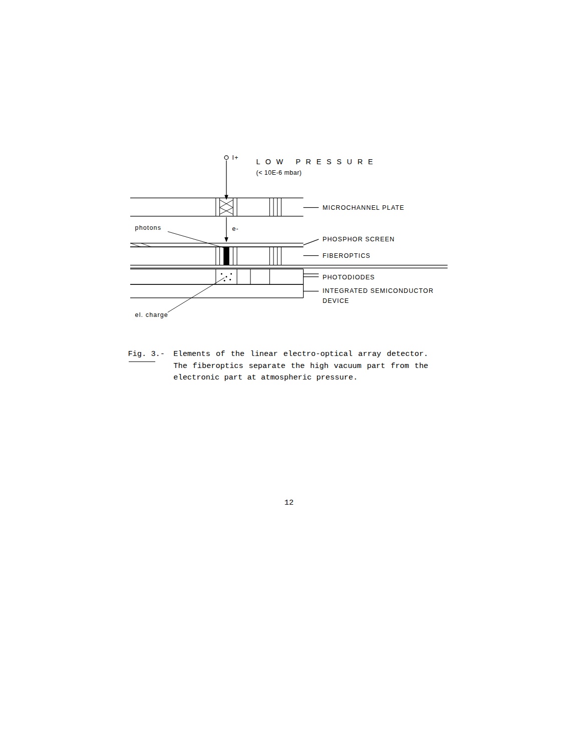I+ L O W P R E S S U R E (< 10E-6 mbar) MICROCHANNEL PLATE e- photons PHOSPHOR SCREEN FIBEROPTICS PHOTODIODES INTEGRATED SEMICONDUCTOR DEVICE el. charge
Fig. 3.-
Elements of the linear electro-optical array detector. The fiberoptics separate the high vacuum part from the electronic part at atmospheric pressure.
12